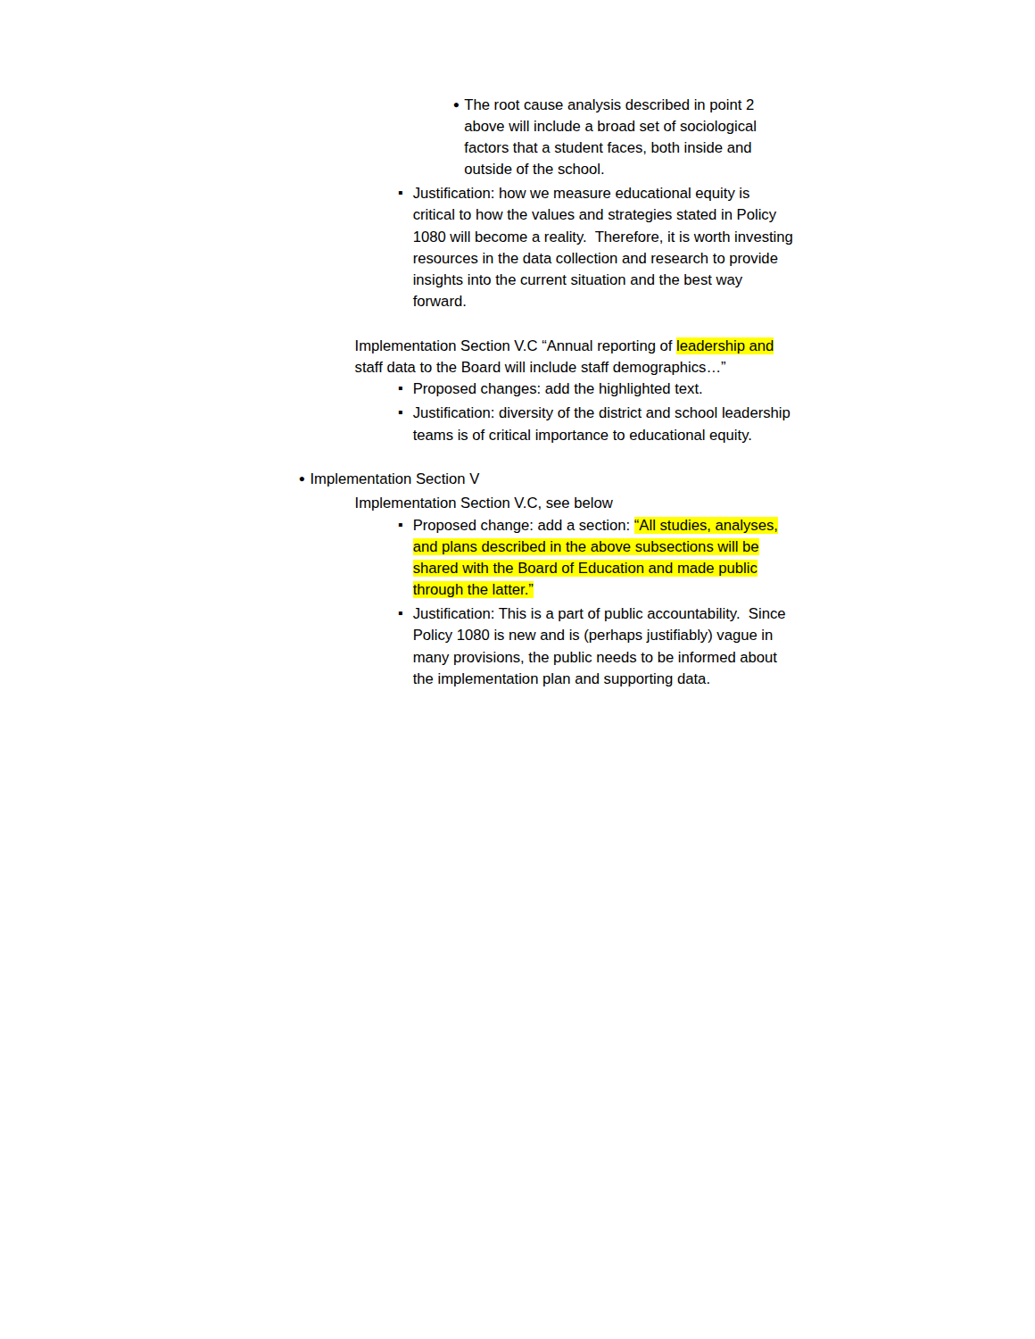The root cause analysis described in point 2 above will include a broad set of sociological factors that a student faces, both inside and outside of the school.
Justification: how we measure educational equity is critical to how the values and strategies stated in Policy 1080 will become a reality. Therefore, it is worth investing resources in the data collection and research to provide insights into the current situation and the best way forward.
Implementation Section V.C “Annual reporting of leadership and staff data to the Board will include staff demographics…”
Proposed changes: add the highlighted text.
Justification: diversity of the district and school leadership teams is of critical importance to educational equity.
Implementation Section V
Implementation Section V.C, see below
Proposed change: add a section: “All studies, analyses, and plans described in the above subsections will be shared with the Board of Education and made public through the latter.”
Justification: This is a part of public accountability. Since Policy 1080 is new and is (perhaps justifiably) vague in many provisions, the public needs to be informed about the implementation plan and supporting data.